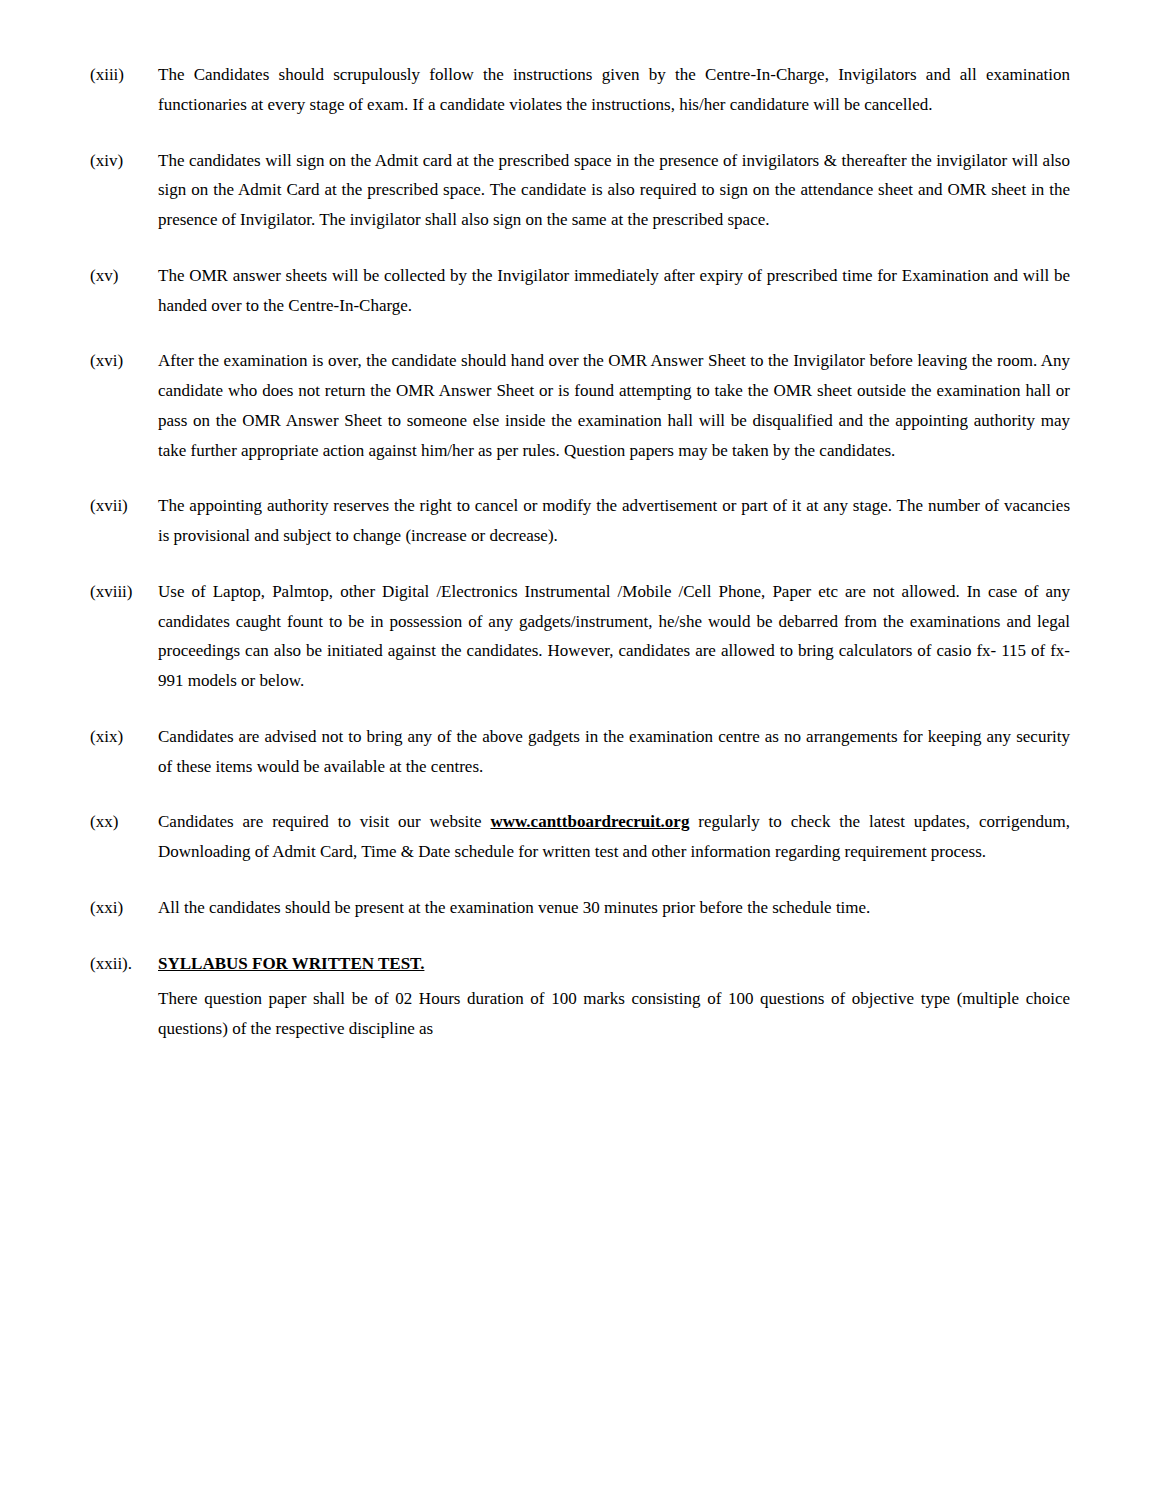(xiii) The Candidates should scrupulously follow the instructions given by the Centre-In-Charge, Invigilators and all examination functionaries at every stage of exam. If a candidate violates the instructions, his/her candidature will be cancelled.
(xiv) The candidates will sign on the Admit card at the prescribed space in the presence of invigilators & thereafter the invigilator will also sign on the Admit Card at the prescribed space. The candidate is also required to sign on the attendance sheet and OMR sheet in the presence of Invigilator. The invigilator shall also sign on the same at the prescribed space.
(xv) The OMR answer sheets will be collected by the Invigilator immediately after expiry of prescribed time for Examination and will be handed over to the Centre-In-Charge.
(xvi) After the examination is over, the candidate should hand over the OMR Answer Sheet to the Invigilator before leaving the room. Any candidate who does not return the OMR Answer Sheet or is found attempting to take the OMR sheet outside the examination hall or pass on the OMR Answer Sheet to someone else inside the examination hall will be disqualified and the appointing authority may take further appropriate action against him/her as per rules. Question papers may be taken by the candidates.
(xvii) The appointing authority reserves the right to cancel or modify the advertisement or part of it at any stage. The number of vacancies is provisional and subject to change (increase or decrease).
(xviii) Use of Laptop, Palmtop, other Digital /Electronics Instrumental /Mobile /Cell Phone, Paper etc are not allowed. In case of any candidates caught fount to be in possession of any gadgets/instrument, he/she would be debarred from the examinations and legal proceedings can also be initiated against the candidates. However, candidates are allowed to bring calculators of casio fx- 115 of fx- 991 models or below.
(xix) Candidates are advised not to bring any of the above gadgets in the examination centre as no arrangements for keeping any security of these items would be available at the centres.
(xx) Candidates are required to visit our website www.canttboardrecruit.org regularly to check the latest updates, corrigendum, Downloading of Admit Card, Time & Date schedule for written test and other information regarding requirement process.
(xxi) All the candidates should be present at the examination venue 30 minutes prior before the schedule time.
(xxii). SYLLABUS FOR WRITTEN TEST.
There question paper shall be of 02 Hours duration of 100 marks consisting of 100 questions of objective type (multiple choice questions) of the respective discipline as